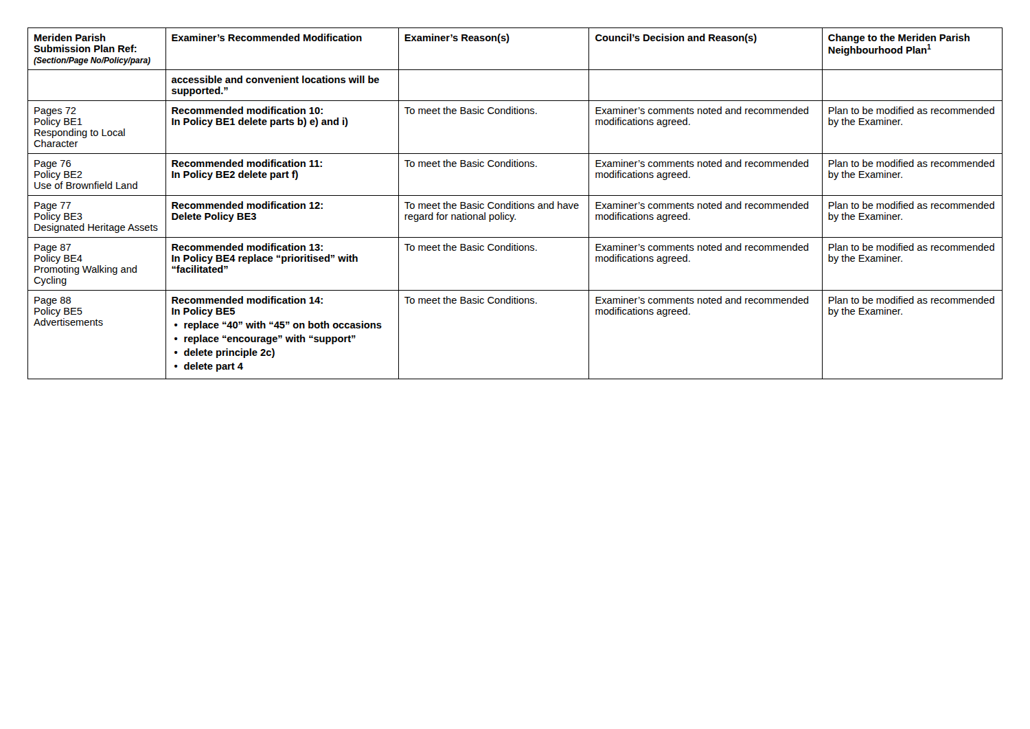| Meriden Parish Submission Plan Ref: (Section/Page No/Policy/para) | Examiner’s Recommended Modification | Examiner’s Reason(s) | Council’s Decision and Reason(s) | Change to the Meriden Parish Neighbourhood Plan 1 |
| --- | --- | --- | --- | --- |
| | accessible and convenient locations will be supported.” | | | |
| Pages 72 Policy BE1 Responding to Local Character | Recommended modification 10: In Policy BE1 delete parts b) e) and i) | To meet the Basic Conditions. | Examiner’s comments noted and recommended modifications agreed. | Plan to be modified as recommended by the Examiner. |
| Page 76 Policy BE2 Use of Brownfield Land | Recommended modification 11: In Policy BE2 delete part f) | To meet the Basic Conditions. | Examiner’s comments noted and recommended modifications agreed. | Plan to be modified as recommended by the Examiner. |
| Page 77 Policy BE3 Designated Heritage Assets | Recommended modification 12: Delete Policy BE3 | To meet the Basic Conditions and have regard for national policy. | Examiner’s comments noted and recommended modifications agreed. | Plan to be modified as recommended by the Examiner. |
| Page 87 Policy BE4 Promoting Walking and Cycling | Recommended modification 13: In Policy BE4 replace “prioritised” with “facilitated” | To meet the Basic Conditions. | Examiner’s comments noted and recommended modifications agreed. | Plan to be modified as recommended by the Examiner. |
| Page 88 Policy BE5 Advertisements | Recommended modification 14: In Policy BE5 replace “40” with “45” on both occasions replace “encourage” with “support” delete principle 2c) delete part 4 | To meet the Basic Conditions. | Examiner’s comments noted and recommended modifications agreed. | Plan to be modified as recommended by the Examiner. |